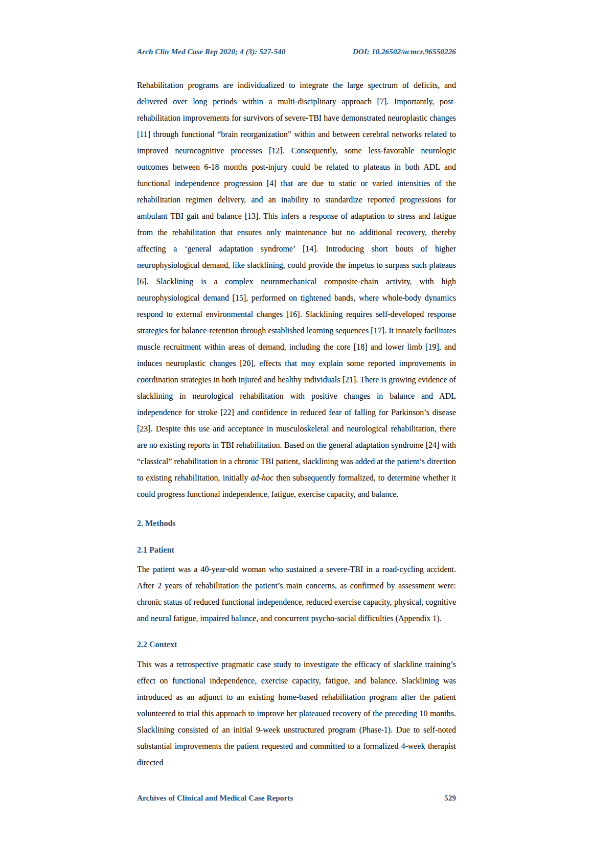Arch Clin Med Case Rep 2020; 4 (3): 527-540
DOI: 10.26502/acmcr.96550226
Rehabilitation programs are individualized to integrate the large spectrum of deficits, and delivered over long periods within a multi-disciplinary approach [7]. Importantly, post-rehabilitation improvements for survivors of severe-TBI have demonstrated neuroplastic changes [11] through functional “brain reorganization” within and between cerebral networks related to improved neurocognitive processes [12]. Consequently, some less-favorable neurologic outcomes between 6-18 months post-injury could be related to plateaus in both ADL and functional independence progression [4] that are due to static or varied intensities of the rehabilitation regimen delivery, and an inability to standardize reported progressions for ambulant TBI gait and balance [13]. This infers a response of adaptation to stress and fatigue from the rehabilitation that ensures only maintenance but no additional recovery, thereby affecting a ‘general adaptation syndrome’ [14]. Introducing short bouts of higher neurophysiological demand, like slacklining, could provide the impetus to surpass such plateaus [6]. Slacklining is a complex neuromechanical composite-chain activity, with high neurophysiological demand [15], performed on tightened bands, where whole-body dynamics respond to external environmental changes [16]. Slacklining requires self-developed response strategies for balance-retention through established learning sequences [17]. It innately facilitates muscle recruitment within areas of demand, including the core [18] and lower limb [19], and induces neuroplastic changes [20], effects that may explain some reported improvements in coordination strategies in both injured and healthy individuals [21]. There is growing evidence of slacklining in neurological rehabilitation with positive changes in balance and ADL independence for stroke [22] and confidence in reduced fear of falling for Parkinson’s disease [23]. Despite this use and acceptance in musculoskeletal and neurological rehabilitation, there are no existing reports in TBI rehabilitation. Based on the general adaptation syndrome [24] with “classical” rehabilitation in a chronic TBI patient, slacklining was added at the patient’s direction to existing rehabilitation, initially ad-hoc then subsequently formalized, to determine whether it could progress functional independence, fatigue, exercise capacity, and balance.
2. Methods
2.1 Patient
The patient was a 40-year-old woman who sustained a severe-TBI in a road-cycling accident. After 2 years of rehabilitation the patient’s main concerns, as confirmed by assessment were: chronic status of reduced functional independence, reduced exercise capacity, physical, cognitive and neural fatigue, impaired balance, and concurrent psycho-social difficulties (Appendix 1).
2.2 Context
This was a retrospective pragmatic case study to investigate the efficacy of slackline training’s effect on functional independence, exercise capacity, fatigue, and balance. Slacklining was introduced as an adjunct to an existing home-based rehabilitation program after the patient volunteered to trial this approach to improve her plateaued recovery of the preceding 10 months. Slacklining consisted of an initial 9-week unstructured program (Phase-1). Due to self-noted substantial improvements the patient requested and committed to a formalized 4-week therapist directed
Archives of Clinical and Medical Case Reports
529